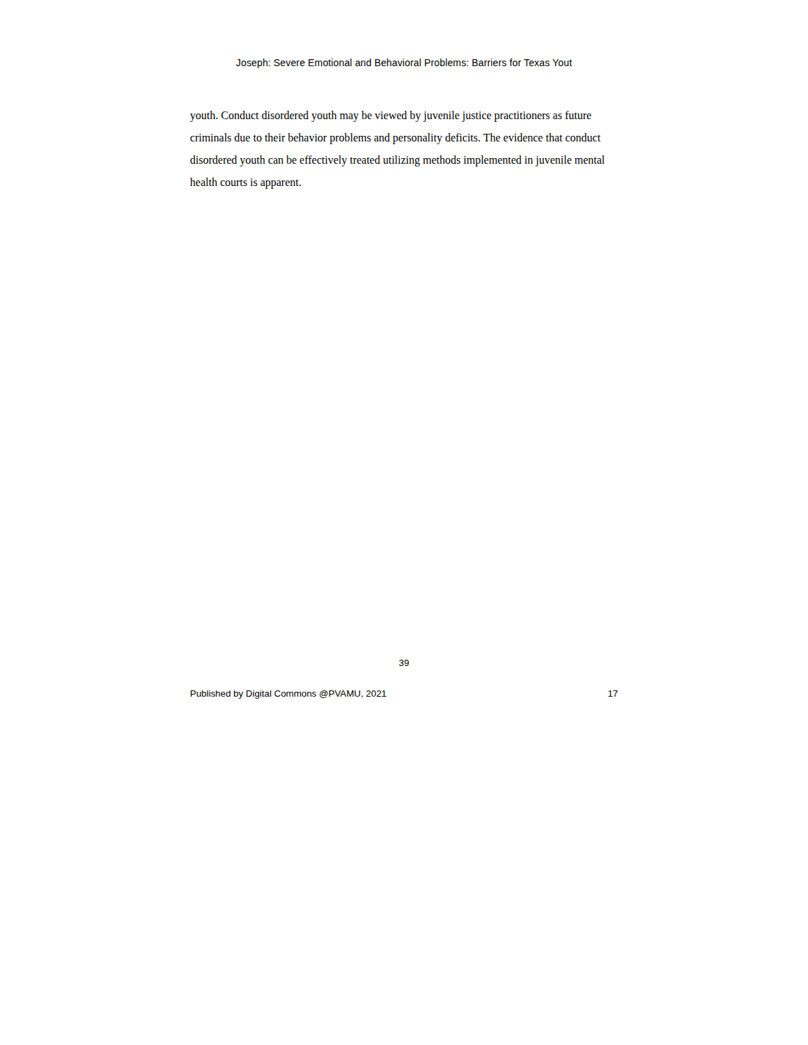Joseph: Severe Emotional and Behavioral Problems: Barriers for Texas Yout
youth. Conduct disordered youth may be viewed by juvenile justice practitioners as future criminals due to their behavior problems and personality deficits. The evidence that conduct disordered youth can be effectively treated utilizing methods implemented in juvenile mental health courts is apparent.
39
Published by Digital Commons @PVAMU, 2021 17